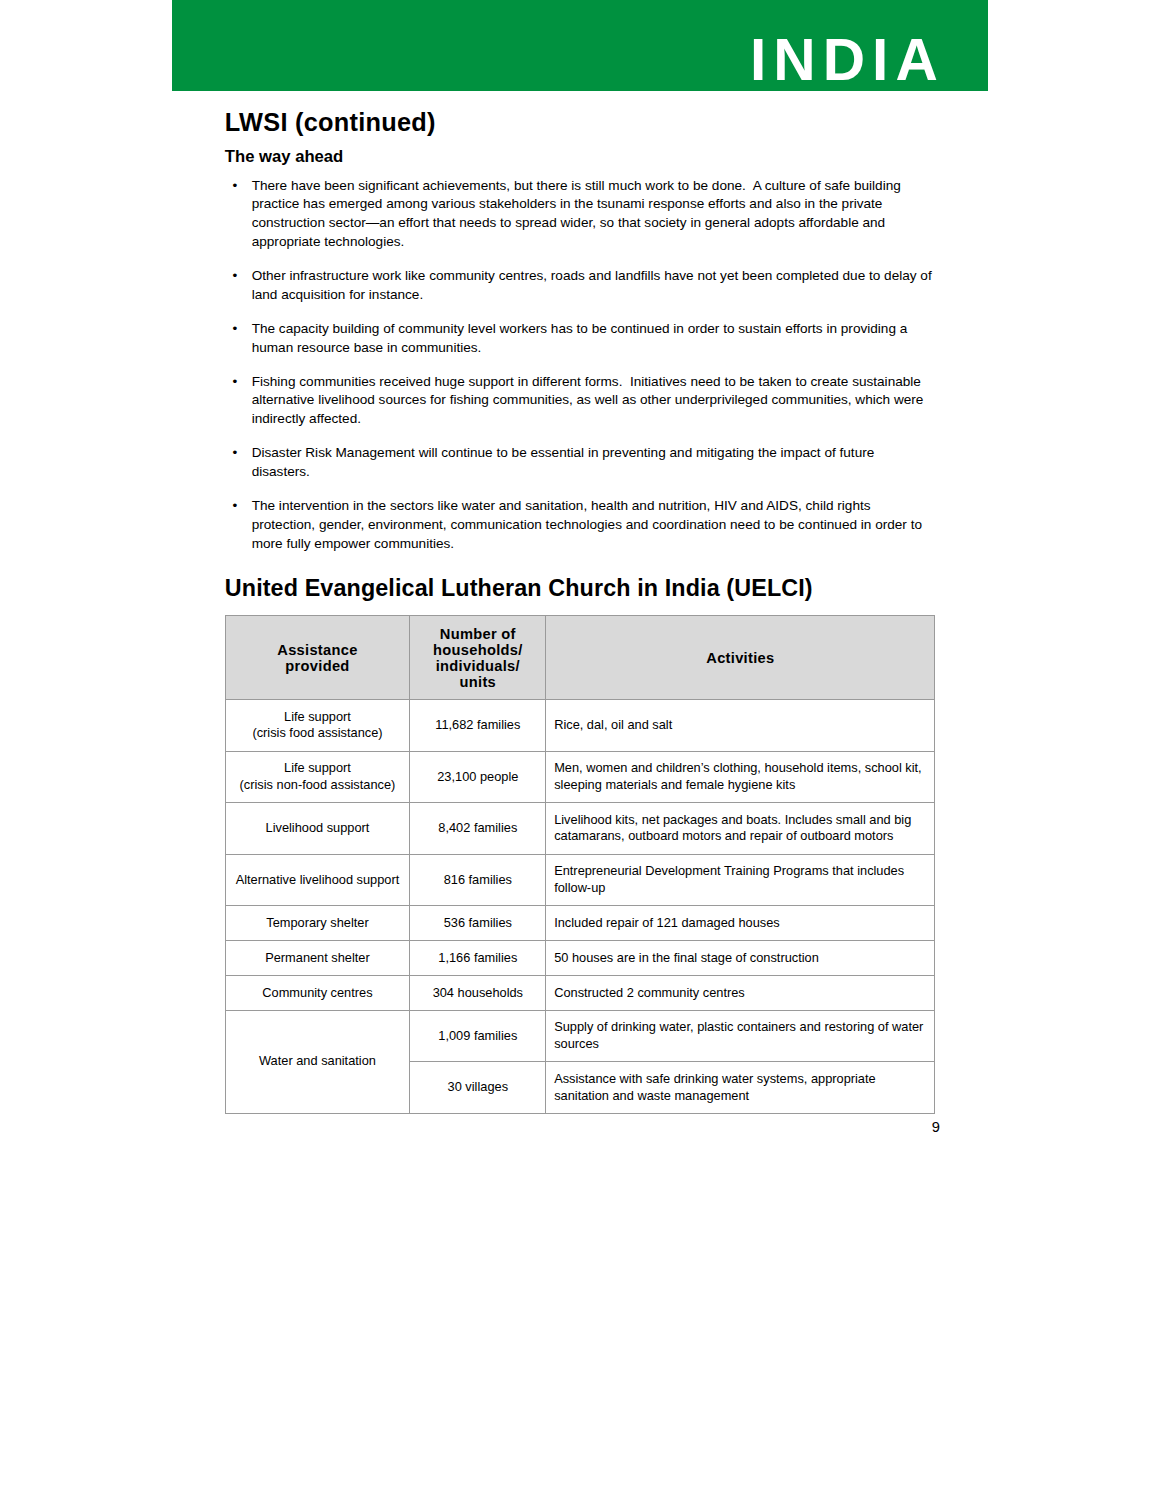INDIA
LWSI (continued)
The way ahead
There have been significant achievements, but there is still much work to be done. A culture of safe building practice has emerged among various stakeholders in the tsunami response efforts and also in the private construction sector—an effort that needs to spread wider, so that society in general adopts affordable and appropriate technologies.
Other infrastructure work like community centres, roads and landfills have not yet been completed due to delay of land acquisition for instance.
The capacity building of community level workers has to be continued in order to sustain efforts in providing a human resource base in communities.
Fishing communities received huge support in different forms. Initiatives need to be taken to create sustainable alternative livelihood sources for fishing communities, as well as other underprivileged communities, which were indirectly affected.
Disaster Risk Management will continue to be essential in preventing and mitigating the impact of future disasters.
The intervention in the sectors like water and sanitation, health and nutrition, HIV and AIDS, child rights protection, gender, environment, communication technologies and coordination need to be continued in order to more fully empower communities.
United Evangelical Lutheran Church in India (UELCI)
| Assistance provided | Number of households/ individuals/ units | Activities |
| --- | --- | --- |
| Life support (crisis food assistance) | 11,682 families | Rice, dal, oil and salt |
| Life support (crisis non-food assistance) | 23,100 people | Men, women and children’s clothing, household items, school kit, sleeping materials and female hygiene kits |
| Livelihood support | 8,402 families | Livelihood kits, net packages and boats. Includes small and big catamarans, outboard motors and repair of outboard motors |
| Alternative livelihood support | 816 families | Entrepreneurial Development Training Programs that includes follow-up |
| Temporary shelter | 536 families | Included repair of 121 damaged houses |
| Permanent shelter | 1,166 families | 50 houses are in the final stage of construction |
| Community centres | 304 households | Constructed 2 community centres |
| Water and sanitation | 1,009 families | Supply of drinking water, plastic containers and restoring of water sources |
| 30 villages | Assistance with safe drinking water systems, appropriate sanitation and waste management |
9